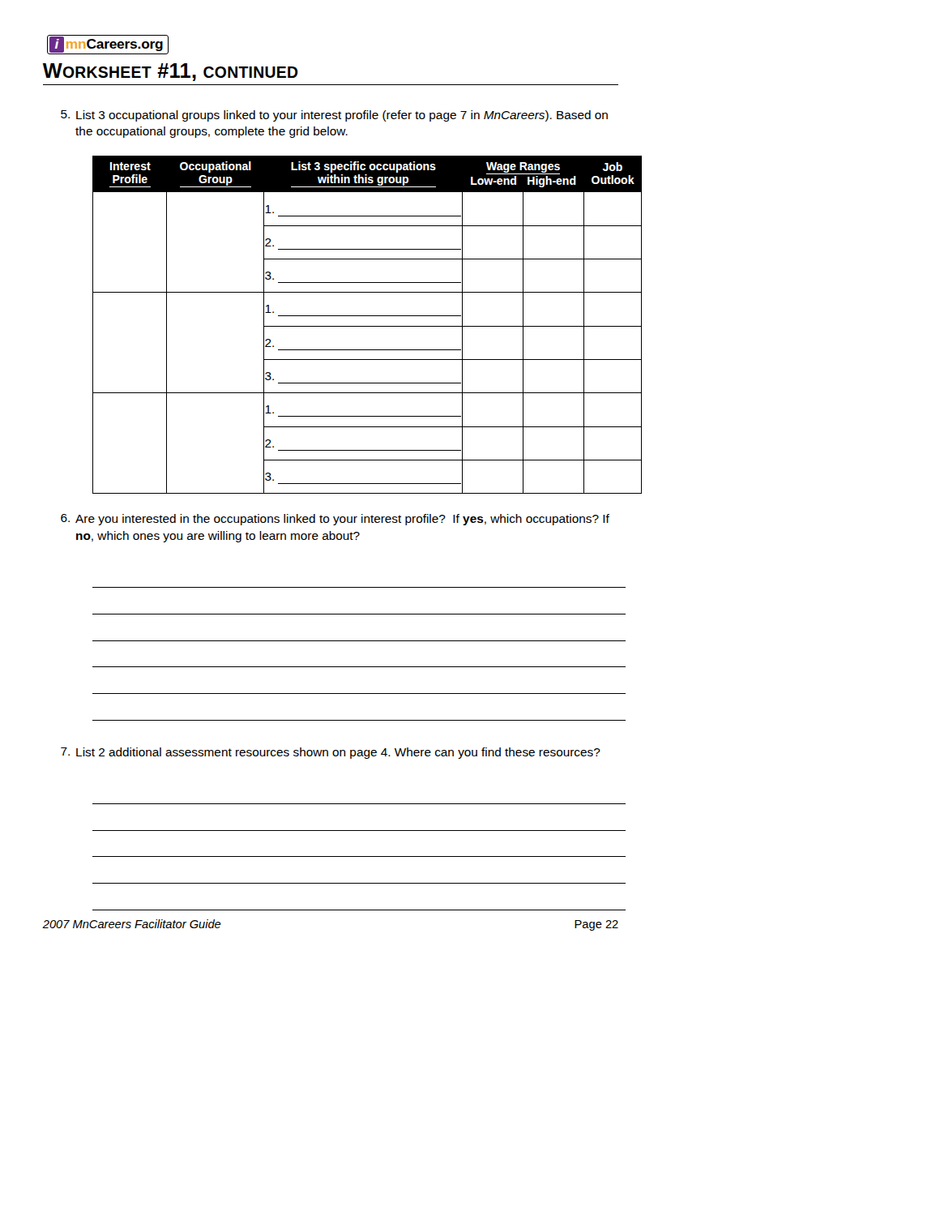imn Careers.org
WORKSHEET #11, CONTINUED
5.
List 3 occupational groups linked to your interest profile (refer to page 7 in MnCareers). Based on the occupational groups, complete the grid below.
| Interest Profile | Occupational Group | List 3 specific occupations within this group | Wage Ranges Low-end High-end | Job Outlook |
| --- | --- | --- | --- | --- |
| | | 1. | | | |
| 2. | | | |
| 3. | | | |
| | | 1. | | | |
| 2. | | | |
| 3. | | | |
| | | 1. | | | |
| 2. | | | |
| 3. | | | |
6.
Are you interested in the occupations linked to your interest profile? If yes, which occupations? If no, which ones you are willing to learn more about?
7.
List 2 additional assessment resources shown on page 4. Where can you find these resources?
2007 MnCareers Facilitator Guide
Page 22